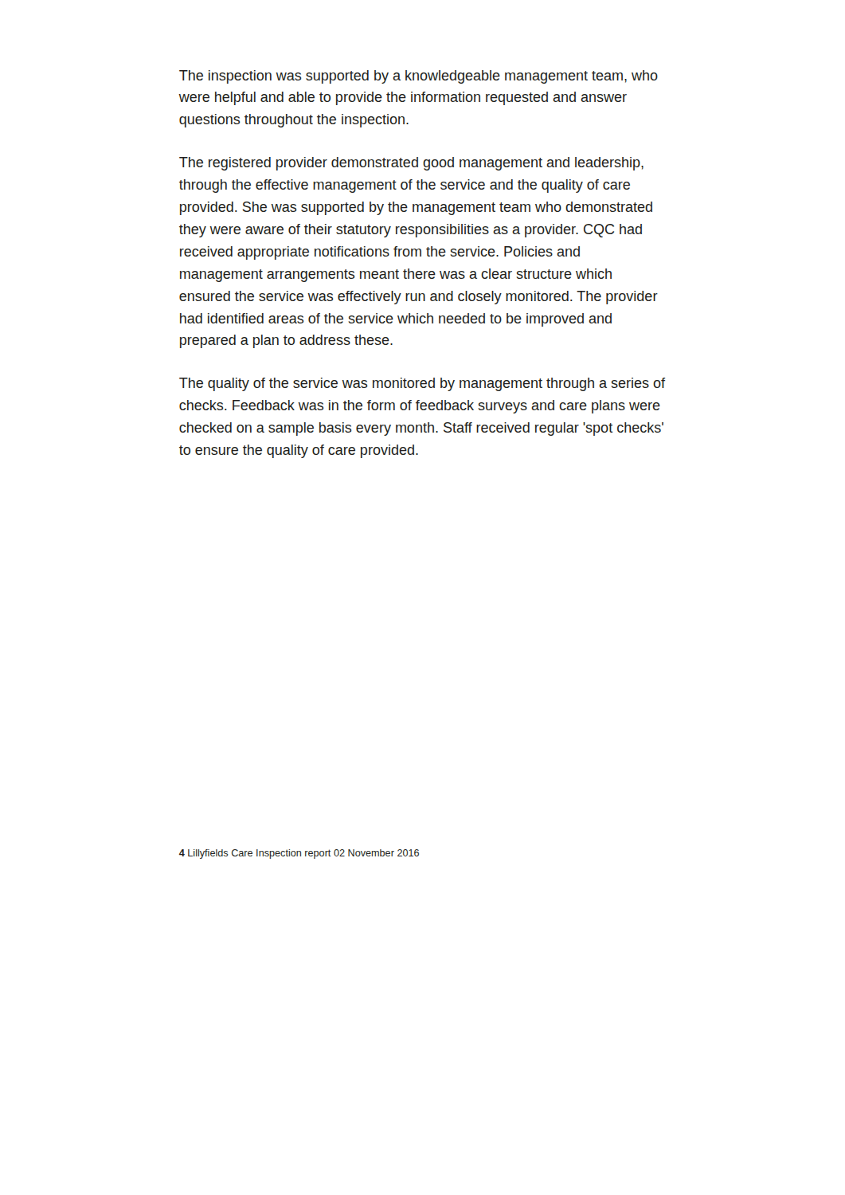The inspection was supported by a knowledgeable management team, who were helpful and able to provide the information requested and answer questions throughout the inspection.
The registered provider demonstrated good management and leadership, through the effective management of the service and the quality of care provided. She was supported by the management team who demonstrated they were aware of their statutory responsibilities as a provider. CQC had received appropriate notifications from the service. Policies and management arrangements meant there was a clear structure which ensured the service was effectively run and closely monitored. The provider had identified areas of the service which needed to be improved and prepared a plan to address these.
The quality of the service was monitored by management through a series of checks. Feedback was in the form of feedback surveys and care plans were checked on a sample basis every month. Staff received regular 'spot checks' to ensure the quality of care provided.
4 Lillyfields Care Inspection report 02 November 2016